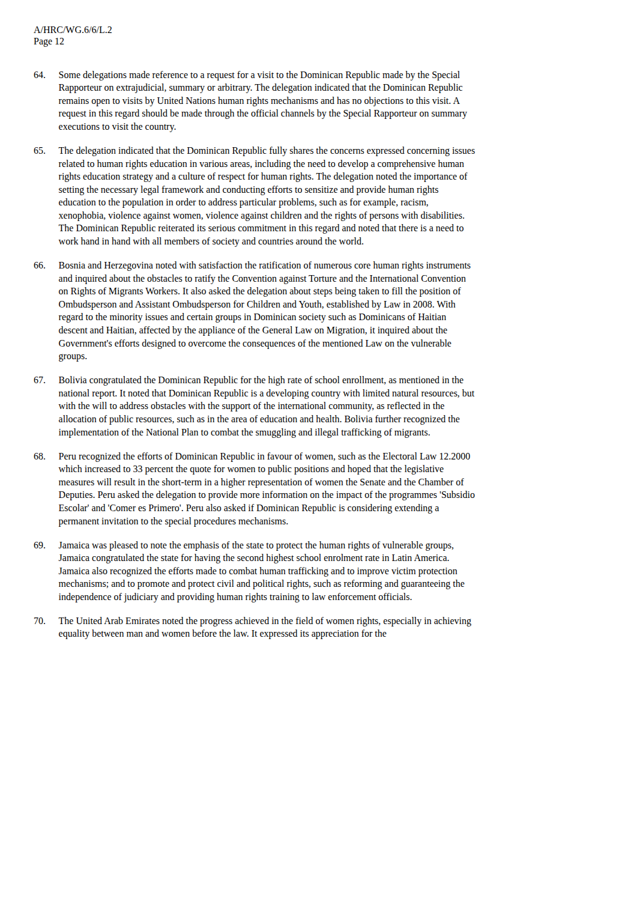A/HRC/WG.6/6/L.2
Page 12
64. Some delegations made reference to a request for a visit to the Dominican Republic made by the Special Rapporteur on extrajudicial, summary or arbitrary. The delegation indicated that the Dominican Republic remains open to visits by United Nations human rights mechanisms and has no objections to this visit. A request in this regard should be made through the official channels by the Special Rapporteur on summary executions to visit the country.
65. The delegation indicated that the Dominican Republic fully shares the concerns expressed concerning issues related to human rights education in various areas, including the need to develop a comprehensive human rights education strategy and a culture of respect for human rights. The delegation noted the importance of setting the necessary legal framework and conducting efforts to sensitize and provide human rights education to the population in order to address particular problems, such as for example, racism, xenophobia, violence against women, violence against children and the rights of persons with disabilities. The Dominican Republic reiterated its serious commitment in this regard and noted that there is a need to work hand in hand with all members of society and countries around the world.
66. Bosnia and Herzegovina noted with satisfaction the ratification of numerous core human rights instruments and inquired about the obstacles to ratify the Convention against Torture and the International Convention on Rights of Migrants Workers. It also asked the delegation about steps being taken to fill the position of Ombudsperson and Assistant Ombudsperson for Children and Youth, established by Law in 2008. With regard to the minority issues and certain groups in Dominican society such as Dominicans of Haitian descent and Haitian, affected by the appliance of the General Law on Migration, it inquired about the Government's efforts designed to overcome the consequences of the mentioned Law on the vulnerable groups.
67. Bolivia congratulated the Dominican Republic for the high rate of school enrollment, as mentioned in the national report. It noted that Dominican Republic is a developing country with limited natural resources, but with the will to address obstacles with the support of the international community, as reflected in the allocation of public resources, such as in the area of education and health. Bolivia further recognized the implementation of the National Plan to combat the smuggling and illegal trafficking of migrants.
68. Peru recognized the efforts of Dominican Republic in favour of women, such as the Electoral Law 12.2000 which increased to 33 percent the quote for women to public positions and hoped that the legislative measures will result in the short-term in a higher representation of women the Senate and the Chamber of Deputies. Peru asked the delegation to provide more information on the impact of the programmes 'Subsidio Escolar' and 'Comer es Primero'. Peru also asked if Dominican Republic is considering extending a permanent invitation to the special procedures mechanisms.
69. Jamaica was pleased to note the emphasis of the state to protect the human rights of vulnerable groups, Jamaica congratulated the state for having the second highest school enrolment rate in Latin America. Jamaica also recognized the efforts made to combat human trafficking and to improve victim protection mechanisms; and to promote and protect civil and political rights, such as reforming and guaranteeing the independence of judiciary and providing human rights training to law enforcement officials.
70. The United Arab Emirates noted the progress achieved in the field of women rights, especially in achieving equality between man and women before the law. It expressed its appreciation for the